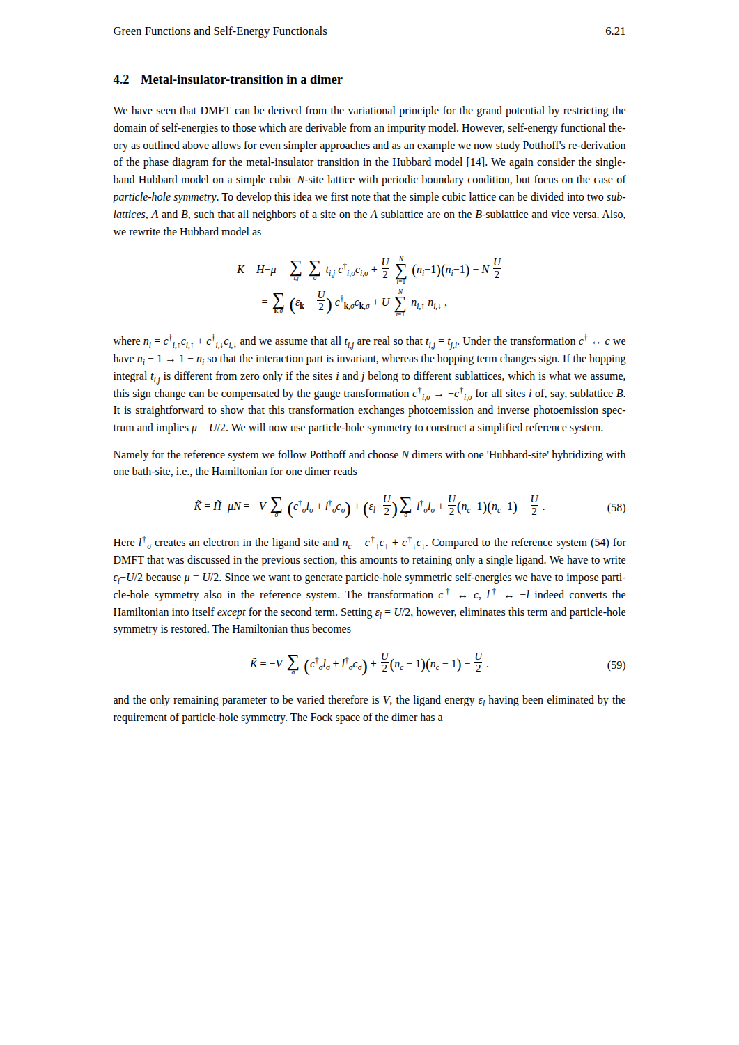Green Functions and Self-Energy Functionals 6.21
4.2 Metal-insulator-transition in a dimer
We have seen that DMFT can be derived from the variational principle for the grand potential by restricting the domain of self-energies to those which are derivable from an impurity model. However, self-energy functional theory as outlined above allows for even simpler approaches and as an example we now study Potthoff's re-derivation of the phase diagram for the metal-insulator transition in the Hubbard model [14]. We again consider the single-band Hubbard model on a simple cubic N-site lattice with periodic boundary condition, but focus on the case of particle-hole symmetry. To develop this idea we first note that the simple cubic lattice can be divided into two sublattices, A and B, such that all neighbors of a site on the A sublattice are on the B-sublattice and vice versa. Also, we rewrite the Hubbard model as
K = H−μ = ∑i,j ∑σ ti,j c†i,σci,σ + U 2 N∑i=1 (ni−1)(ni−1) − N U 2
= ∑k,σ (εk − U 2) c†k,σck,σ + U N∑i=1 ni,↑ ni,↓ ,
where ni = c†i,↑ci,↑ + c†i,↓ci,↓ and we assume that all ti,j are real so that ti,j = tj,i. Under the transformation c† ↔ c we have ni − 1 → 1 − ni so that the interaction part is invariant, whereas the hopping term changes sign. If the hopping integral ti,j is different from zero only if the sites i and j belong to different sublattices, which is what we assume, this sign change can be compensated by the gauge transformation c†i,σ → −c†i,σ for all sites i of, say, sublattice B. It is straightforward to show that this transformation exchanges photoemission and inverse photoemission spectrum and implies μ = U/2. We will now use particle-hole symmetry to construct a simplified reference system.
Namely for the reference system we follow Potthoff and choose N dimers with one 'Hubbard-site' hybridizing with one bath-site, i.e., the Hamiltonian for one dimer reads
K̃ = H̃−μN = −V ∑σ (c†σlσ + l†σcσ) + (εl−U 2)∑σ l†σlσ + U 2(nc−1)(nc−1) − U 2 . (58)
Here l†σ creates an electron in the ligand site and nc = c†↑c↑ + c†↓c↓. Compared to the reference system (54) for DMFT that was discussed in the previous section, this amounts to retaining only a single ligand. We have to write εl−U/2 because μ = U/2. Since we want to generate particle-hole symmetric self-energies we have to impose particle-hole symmetry also in the reference system. The transformation c† ↔ c, l† ↔ −l indeed converts the Hamiltonian into itself except for the second term. Setting εl = U/2, however, eliminates this term and particle-hole symmetry is restored. The Hamiltonian thus becomes
K̃ = −V ∑σ (c†σlσ + l†σcσ) + U 2(nc − 1)(nc − 1) − U 2 . (59)
and the only remaining parameter to be varied therefore is V, the ligand energy εl having been eliminated by the requirement of particle-hole symmetry. The Fock space of the dimer has a